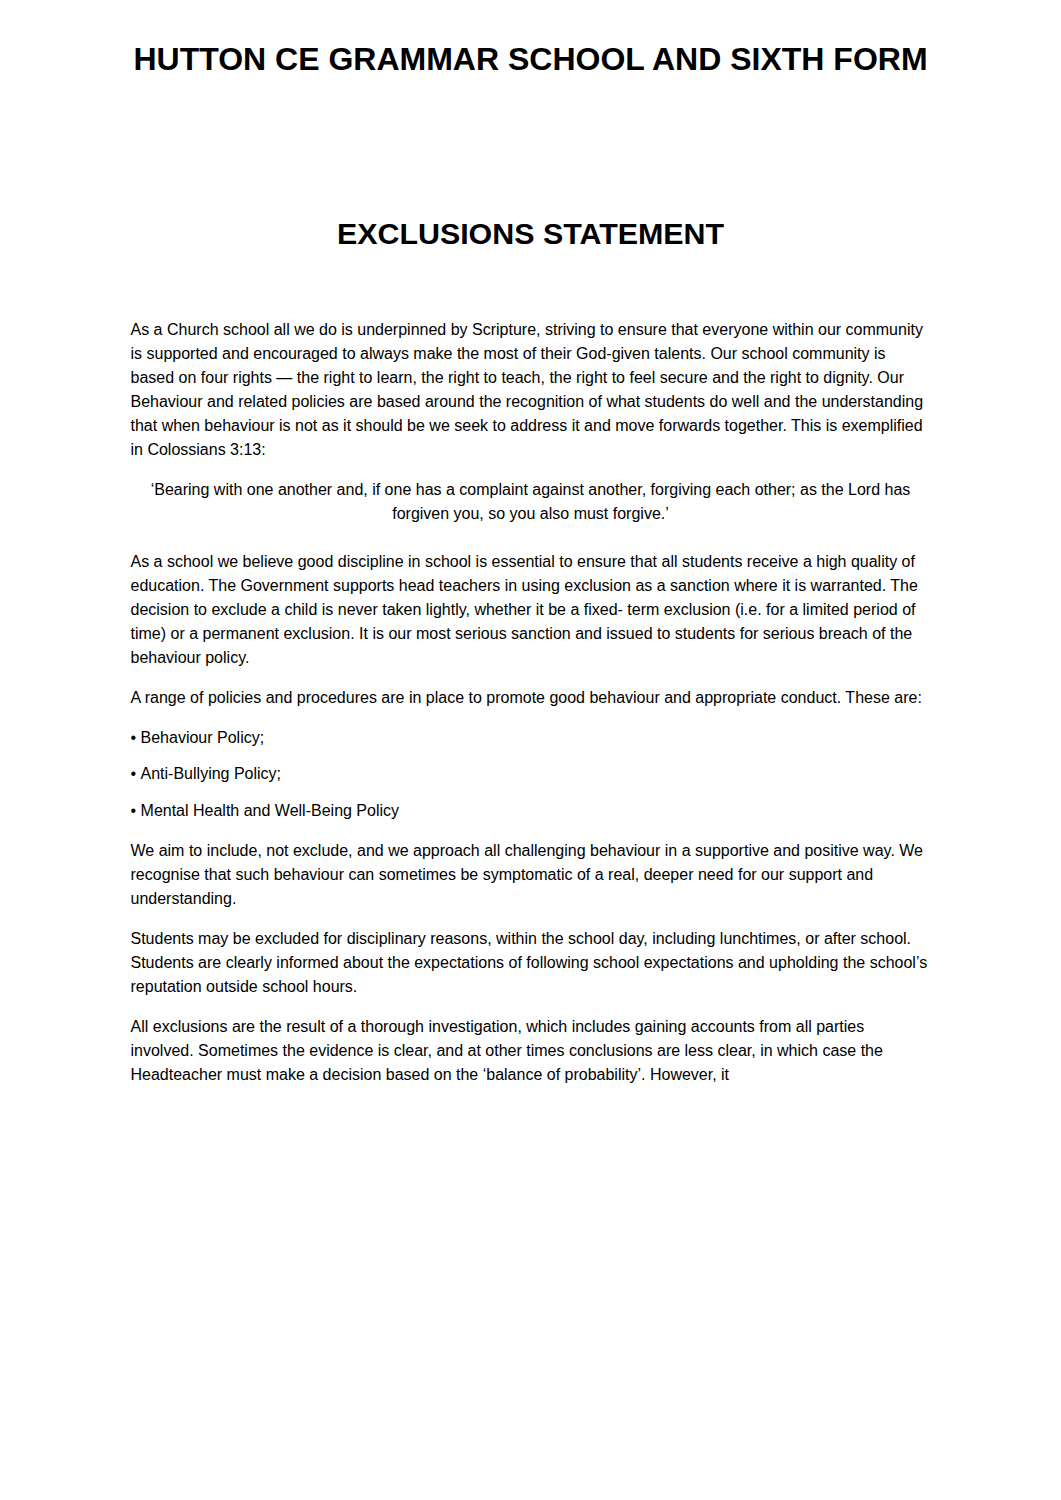HUTTON CE GRAMMAR SCHOOL AND SIXTH FORM
EXCLUSIONS STATEMENT
As a Church school all we do is underpinned by Scripture, striving to ensure that everyone within our community is supported and encouraged to always make the most of their God-given talents. Our school community is based on four rights — the right to learn, the right to teach, the right to feel secure and the right to dignity. Our Behaviour and related policies are based around the recognition of what students do well and the understanding that when behaviour is not as it should be we seek to address it and move forwards together. This is exemplified in Colossians 3:13:
‘Bearing with one another and, if one has a complaint against another, forgiving each other; as the Lord has forgiven you, so you also must forgive.’
As a school we believe good discipline in school is essential to ensure that all students receive a high quality of education. The Government supports head teachers in using exclusion as a sanction where it is warranted. The decision to exclude a child is never taken lightly, whether it be a fixed- term exclusion (i.e. for a limited period of time) or a permanent exclusion. It is our most serious sanction and issued to students for serious breach of the behaviour policy.
A range of policies and procedures are in place to promote good behaviour and appropriate conduct. These are:
Behaviour Policy;
Anti-Bullying Policy;
Mental Health and Well-Being Policy
We aim to include, not exclude, and we approach all challenging behaviour in a supportive and positive way. We recognise that such behaviour can sometimes be symptomatic of a real, deeper need for our support and understanding.
Students may be excluded for disciplinary reasons, within the school day, including lunchtimes, or after school. Students are clearly informed about the expectations of following school expectations and upholding the school’s reputation outside school hours.
All exclusions are the result of a thorough investigation, which includes gaining accounts from all parties involved. Sometimes the evidence is clear, and at other times conclusions are less clear, in which case the Headteacher must make a decision based on the ‘balance of probability’. However, it